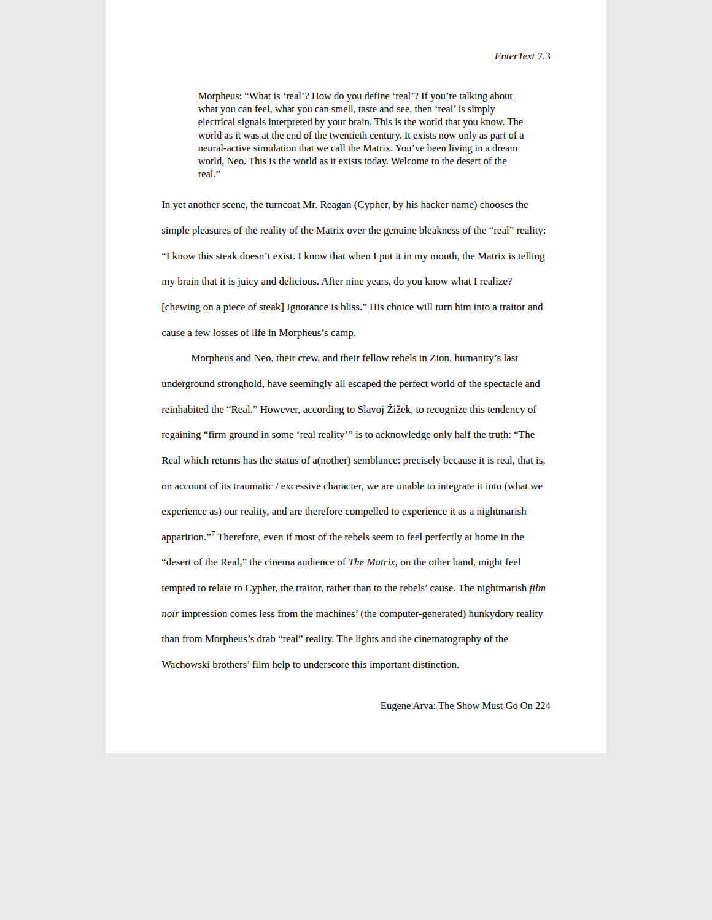EnterText 7.3
Morpheus: “What is ‘real’? How do you define ‘real’? If you’re talking about what you can feel, what you can smell, taste and see, then ‘real’ is simply electrical signals interpreted by your brain. This is the world that you know. The world as it was at the end of the twentieth century. It exists now only as part of a neural-active simulation that we call the Matrix. You’ve been living in a dream world, Neo. This is the world as it exists today. Welcome to the desert of the real.”
In yet another scene, the turncoat Mr. Reagan (Cypher, by his hacker name) chooses the simple pleasures of the reality of the Matrix over the genuine bleakness of the “real” reality: “I know this steak doesn’t exist. I know that when I put it in my mouth, the Matrix is telling my brain that it is juicy and delicious. After nine years, do you know what I realize? [chewing on a piece of steak] Ignorance is bliss.” His choice will turn him into a traitor and cause a few losses of life in Morpheus’s camp.
Morpheus and Neo, their crew, and their fellow rebels in Zion, humanity’s last underground stronghold, have seemingly all escaped the perfect world of the spectacle and reinhabited the “Real.” However, according to Slavoj Žižek, to recognize this tendency of regaining “firm ground in some ‘real reality’” is to acknowledge only half the truth: “The Real which returns has the status of a(nother) semblance: precisely because it is real, that is, on account of its traumatic / excessive character, we are unable to integrate it into (what we experience as) our reality, and are therefore compelled to experience it as a nightmarish apparition.”7 Therefore, even if most of the rebels seem to feel perfectly at home in the “desert of the Real,” the cinema audience of The Matrix, on the other hand, might feel tempted to relate to Cypher, the traitor, rather than to the rebels’ cause. The nightmarish film noir impression comes less from the machines’ (the computer-generated) hunkydory reality than from Morpheus’s drab “real” reality. The lights and the cinematography of the Wachowski brothers’ film help to underscore this important distinction.
Eugene Arva: The Show Must Go On 224